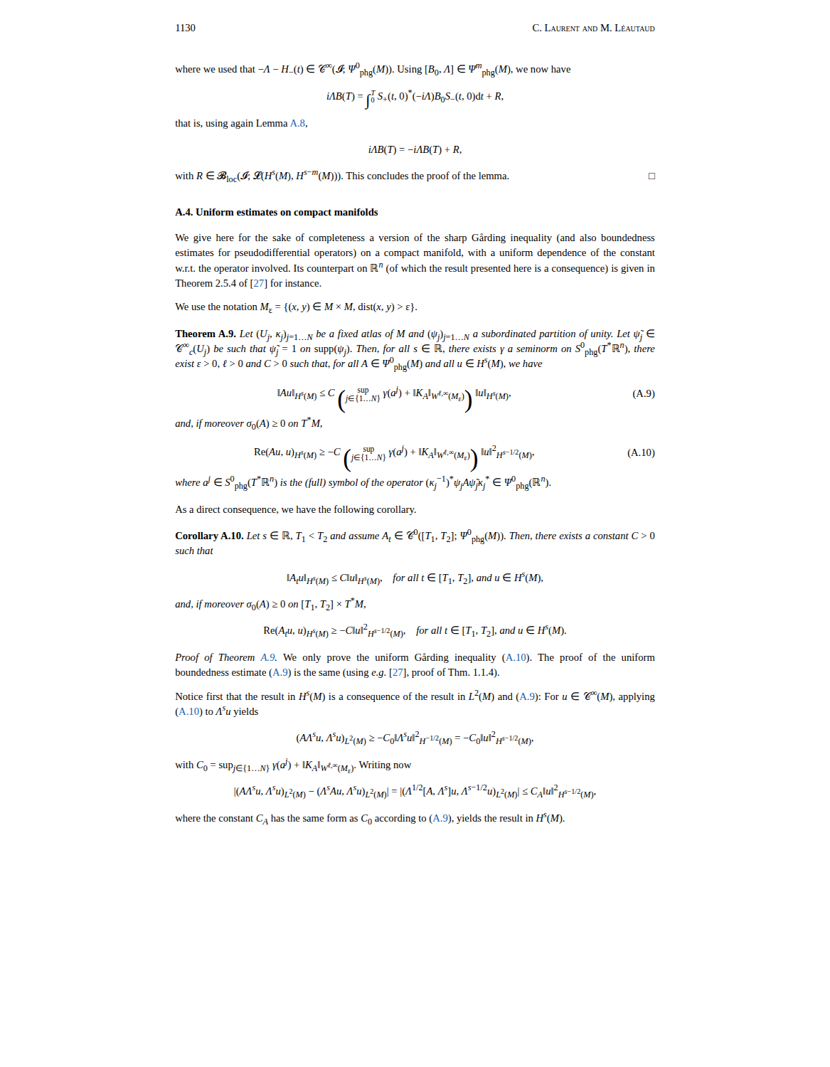1130 C. Laurent and M. Léautaud
where we used that −Λ − H−(t) ∈ 𝒞∞(𝓘; Ψ0phg(M)). Using [B0, Λ] ∈ Ψmphg(M), we now have
iΛB(T) = ∫T 0 S+(t, 0)*(−iΛ)B0S−(t, 0)dt + R,
that is, using again Lemma A.8,
iΛB(T) = −iΛB(T) + R,
with R ∈ 𝓑loc(𝓘; 𝓛(Hs(M), Hs−m(M))). This concludes the proof of the lemma. □
A.4. Uniform estimates on compact manifolds
We give here for the sake of completeness a version of the sharp Gårding inequality (and also boundedness estimates for pseudodifferential operators) on a compact manifold, with a uniform dependence of the constant w.r.t. the operator involved. Its counterpart on ℝn (of which the result presented here is a consequence) is given in Theorem 2.5.4 of [27] for instance.
We use the notation Mε = {(x, y) ∈ M × M, dist(x, y) > ε}.
Theorem A.9. Let (Uj, κj)j=1…N be a fixed atlas of M and (ψj)j=1…N a subordinated partition of unity. Let ψ̃j ∈ 𝒞∞c(Uj) be such that ψ̃j = 1 on supp(ψj). Then, for all s ∈ ℝ, there exists γ a seminorm on S0phg(T*ℝn), there exist ε > 0, ℓ > 0 and C > 0 such that, for all A ∈ Ψ0phg(M) and all u ∈ Hs(M), we have
‖Au‖Hs(M) ≤ C (sup j∈{1…N} γ(aj) + ‖KA‖Wℓ,∞(Mε)) ‖u‖Hs(M),
(A.9)
and, if moreover σ0(A) ≥ 0 on T*M,
Re(Au, u)Hs(M) ≥ −C (sup j∈{1…N} γ(aj) + ‖KA‖Wℓ,∞(Mε)) ‖u‖2Hs−1/2(M),
(A.10)
where aj ∈ S0phg(T*ℝn) is the (full) symbol of the operator (κj−1)*ψj Aψ̃j κj* ∈ Ψ0phg(ℝn).
As a direct consequence, we have the following corollary.
Corollary A.10. Let s ∈ ℝ, T1 < T2 and assume At ∈ 𝒞0([T1, T2]; Ψ0phg(M)). Then, there exists a constant C > 0 such that
‖Atu‖Hs(M) ≤ C‖u‖Hs(M), for all t ∈ [T1, T2], and u ∈ Hs(M),
and, if moreover σ0(A) ≥ 0 on [T1, T2] × T*M,
Re(Atu, u)Hs(M) ≥ −C‖u‖2Hs−1/2(M), for all t ∈ [T1, T2], and u ∈ Hs(M).
Proof of Theorem A.9. We only prove the uniform Gårding inequality (A.10). The proof of the uniform boundedness estimate (A.9) is the same (using e.g. [27], proof of Thm. 1.1.4).
Notice first that the result in Hs(M) is a consequence of the result in L2(M) and (A.9): For u ∈ 𝒞∞(M), applying (A.10) to Λsu yields
(AΛsu, Λsu)L2(M) ≥ −C0‖Λsu‖2H−1/2(M) = −C0‖u‖2Hs−1/2(M),
with C0 = supj∈{1…N} γ(aj) + ‖KA‖Wℓ,∞(Mε). Writing now
|(AΛsu, Λsu)L2(M) − (ΛsAu, Λsu)L2(M)| = |(Λ1/2[A, Λs]u, Λs−1/2u)L2(M)| ≤ CA‖u‖2Hs−1/2(M),
where the constant CA has the same form as C0 according to (A.9), yields the result in Hs(M).